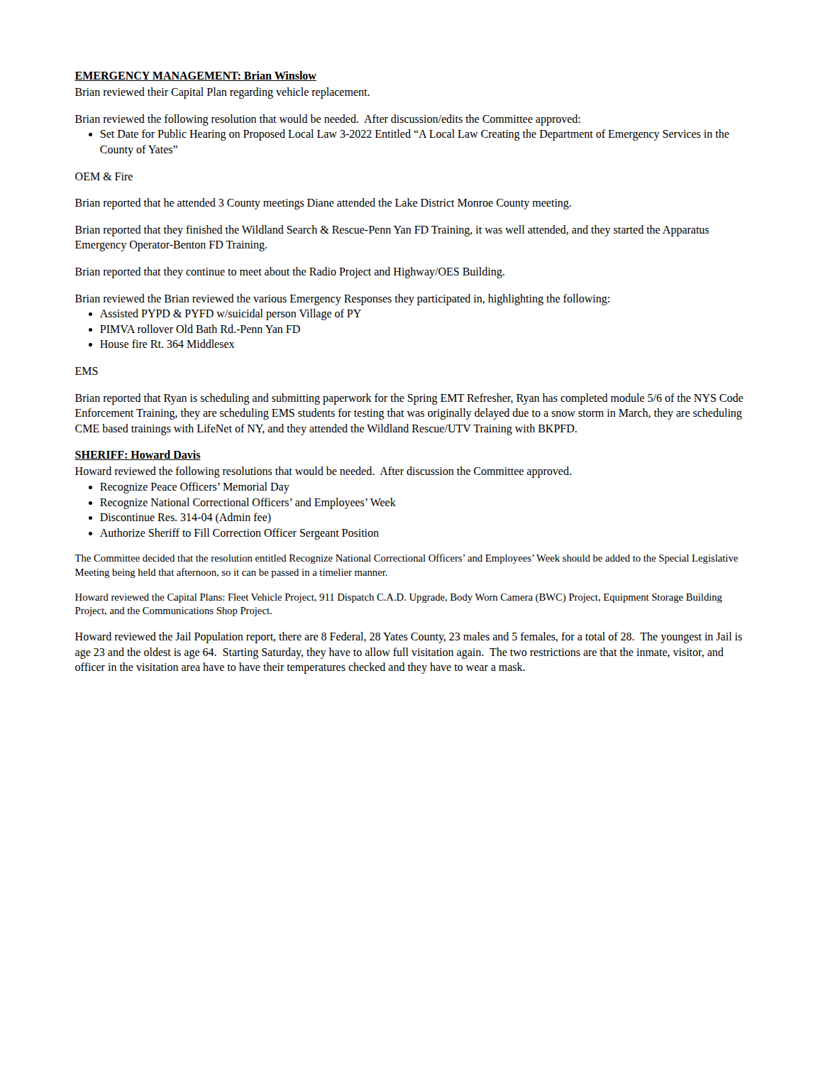EMERGENCY MANAGEMENT: Brian Winslow
Brian reviewed their Capital Plan regarding vehicle replacement.
Brian reviewed the following resolution that would be needed. After discussion/edits the Committee approved:
Set Date for Public Hearing on Proposed Local Law 3-2022 Entitled “A Local Law Creating the Department of Emergency Services in the County of Yates”
OEM & Fire
Brian reported that he attended 3 County meetings Diane attended the Lake District Monroe County meeting.
Brian reported that they finished the Wildland Search & Rescue-Penn Yan FD Training, it was well attended, and they started the Apparatus Emergency Operator-Benton FD Training.
Brian reported that they continue to meet about the Radio Project and Highway/OES Building.
Brian reviewed the Brian reviewed the various Emergency Responses they participated in, highlighting the following:
Assisted PYPD & PYFD w/suicidal person Village of PY
PIMVA rollover Old Bath Rd.-Penn Yan FD
House fire Rt. 364 Middlesex
EMS
Brian reported that Ryan is scheduling and submitting paperwork for the Spring EMT Refresher, Ryan has completed module 5/6 of the NYS Code Enforcement Training, they are scheduling EMS students for testing that was originally delayed due to a snow storm in March, they are scheduling CME based trainings with LifeNet of NY, and they attended the Wildland Rescue/UTV Training with BKPFD.
SHERIFF: Howard Davis
Howard reviewed the following resolutions that would be needed. After discussion the Committee approved.
Recognize Peace Officers’ Memorial Day
Recognize National Correctional Officers’ and Employees’ Week
Discontinue Res. 314-04 (Admin fee)
Authorize Sheriff to Fill Correction Officer Sergeant Position
The Committee decided that the resolution entitled Recognize National Correctional Officers’ and Employees’ Week should be added to the Special Legislative Meeting being held that afternoon, so it can be passed in a timelier manner.
Howard reviewed the Capital Plans: Fleet Vehicle Project, 911 Dispatch C.A.D. Upgrade, Body Worn Camera (BWC) Project, Equipment Storage Building Project, and the Communications Shop Project.
Howard reviewed the Jail Population report, there are 8 Federal, 28 Yates County, 23 males and 5 females, for a total of 28. The youngest in Jail is age 23 and the oldest is age 64. Starting Saturday, they have to allow full visitation again. The two restrictions are that the inmate, visitor, and officer in the visitation area have to have their temperatures checked and they have to wear a mask.